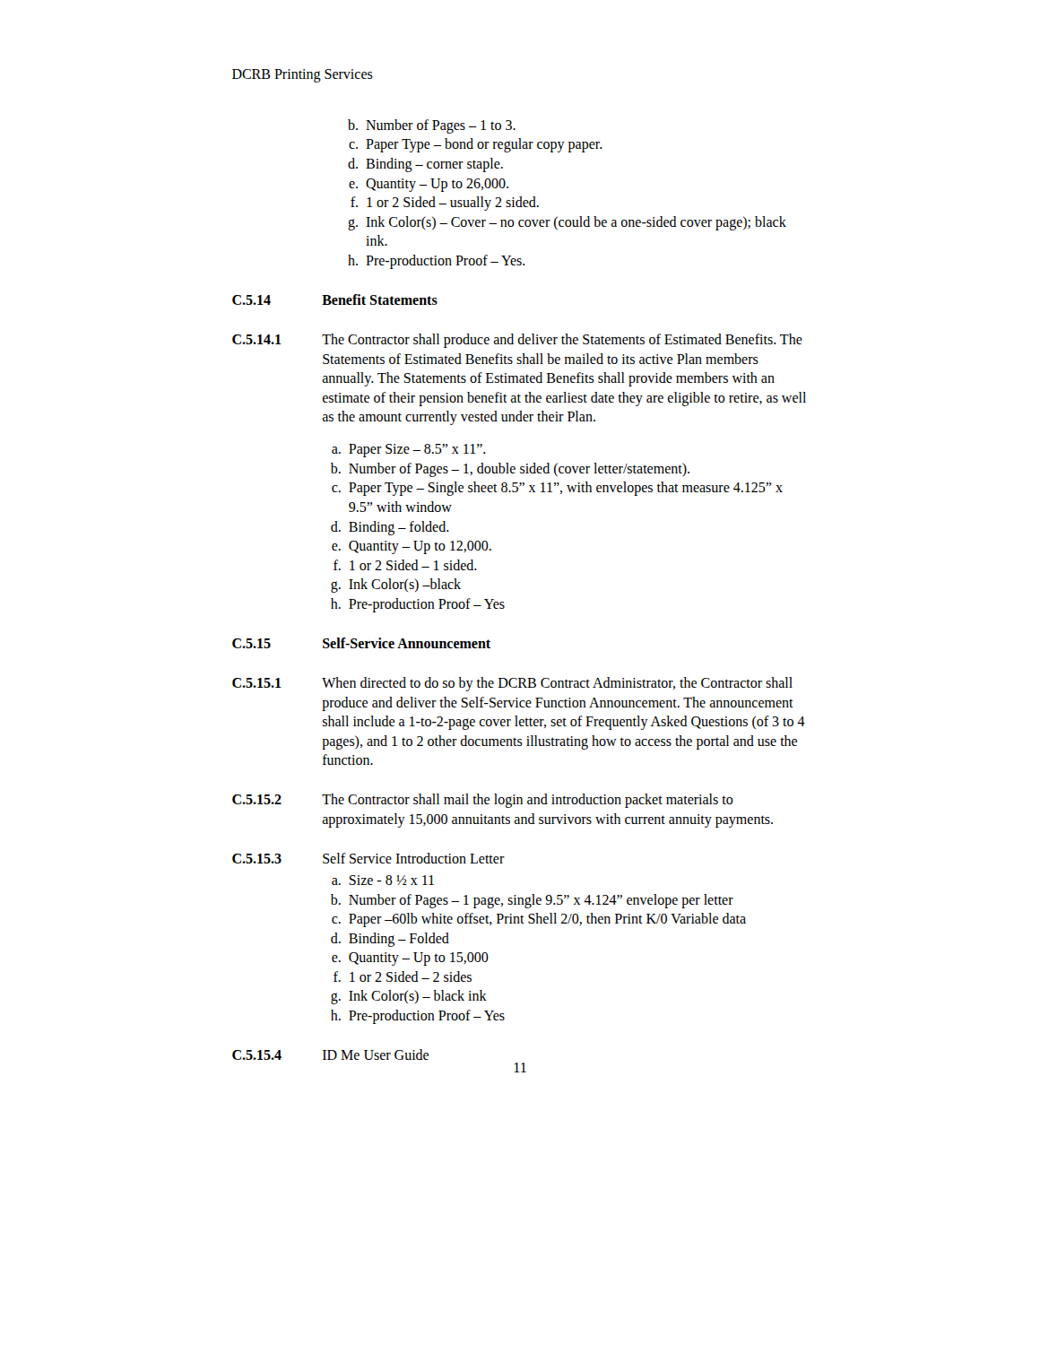DCRB Printing Services
Number of Pages – 1 to 3.
Paper Type – bond or regular copy paper.
Binding – corner staple.
Quantity – Up to 26,000.
1 or 2 Sided – usually 2 sided.
Ink Color(s) – Cover – no cover (could be a one-sided cover page); black ink.
Pre-production Proof – Yes.
C.5.14
Benefit Statements
C.5.14.1
The Contractor shall produce and deliver the Statements of Estimated Benefits. The Statements of Estimated Benefits shall be mailed to its active Plan members annually. The Statements of Estimated Benefits shall provide members with an estimate of their pension benefit at the earliest date they are eligible to retire, as well as the amount currently vested under their Plan.
Paper Size – 8.5” x 11”.
Number of Pages – 1, double sided (cover letter/statement).
Paper Type – Single sheet 8.5” x 11”, with envelopes that measure 4.125” x 9.5” with window
Binding – folded.
Quantity – Up to 12,000.
1 or 2 Sided – 1 sided.
Ink Color(s) –black
Pre-production Proof – Yes
C.5.15
Self-Service Announcement
C.5.15.1
When directed to do so by the DCRB Contract Administrator, the Contractor shall produce and deliver the Self-Service Function Announcement. The announcement shall include a 1-to-2-page cover letter, set of Frequently Asked Questions (of 3 to 4 pages), and 1 to 2 other documents illustrating how to access the portal and use the function.
C.5.15.2
The Contractor shall mail the login and introduction packet materials to approximately 15,000 annuitants and survivors with current annuity payments.
C.5.15.3
Self Service Introduction Letter
Size - 8 ½ x 11
Number of Pages – 1 page, single 9.5” x 4.124” envelope per letter
Paper –60lb white offset, Print Shell 2/0, then Print K/0 Variable data
Binding – Folded
Quantity – Up to 15,000
1 or 2 Sided – 2 sides
Ink Color(s) – black ink
Pre-production Proof – Yes
C.5.15.4
ID Me User Guide
11